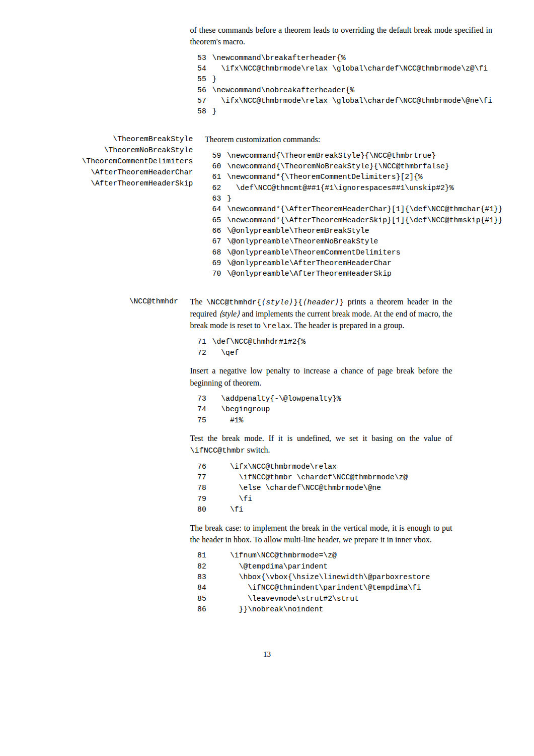of these commands before a theorem leads to overriding the default break mode specified in theorem's macro.
53\newcommand\breakafterheader{%
54 \ifx\NCC@thmbrmode\relax \global\chardef\NCC@thmbrmode\z@\fi
55}
56\newcommand\nobreakafterheader{%
57 \ifx\NCC@thmbrmode\relax \global\chardef\NCC@thmbrmode\@ne\fi
58}
\TheoremBreakStyle
\TheoremNoBreakStyle
\TheoremCommentDelimiters
\AfterTheoremHeaderChar
\AfterTheoremHeaderSkip
Theorem customization commands:
59\newcommand{\TheoremBreakStyle}{\NCC@thmbrtrue}
60\newcommand{\TheoremNoBreakStyle}{\NCC@thmbrfalse}
61\newcommand*{\TheoremCommentDelimiters}[2]{%
62 \def\NCC@thmcmt@##1{#1\ignorespaces##1\unskip#2}%
63}
64\newcommand*{\AfterTheoremHeaderChar}[1]{\def\NCC@thmchar{#1}}
65\newcommand*{\AfterTheoremHeaderSkip}[1]{\def\NCC@thmskip{#1}}
66\@onlypreamble\TheoremBreakStyle
67\@onlypreamble\TheoremNoBreakStyle
68\@onlypreamble\TheoremCommentDelimiters
69\@onlypreamble\AfterTheoremHeaderChar
70\@onlypreamble\AfterTheoremHeaderSkip
\NCC@thmhdr
The \NCC@thmhdr{⟨style⟩}{⟨header⟩} prints a theorem header in the required ⟨style⟩ and implements the current break mode. At the end of macro, the break mode is reset to \relax. The header is prepared in a group.
71\def\NCC@thmhdr#1#2{%
72 \qef
Insert a negative low penalty to increase a chance of page break before the beginning of theorem.
73 \addpenalty{-\@lowpenalty}%
74 \begingroup
75 #1%
Test the break mode. If it is undefined, we set it basing on the value of \ifNCC@thmbr switch.
76 \ifx\NCC@thmbrmode\relax
77 \ifNCC@thmbr \chardef\NCC@thmbrmode\z@
78 \else \chardef\NCC@thmbrmode\@ne
79 \fi
80 \fi
The break case: to implement the break in the vertical mode, it is enough to put the header in hbox. To allow multi-line header, we prepare it in inner vbox.
81 \ifnum\NCC@thmbrmode=\z@
82 \@tempdima\parindent
83 \hbox{\vbox{\hsize\linewidth\@parboxrestore
84 \ifNCC@thmindent\parindent\@tempdima\fi
85 \leavevmode\strut#2\strut
86 }}\nobreak\noindent
13